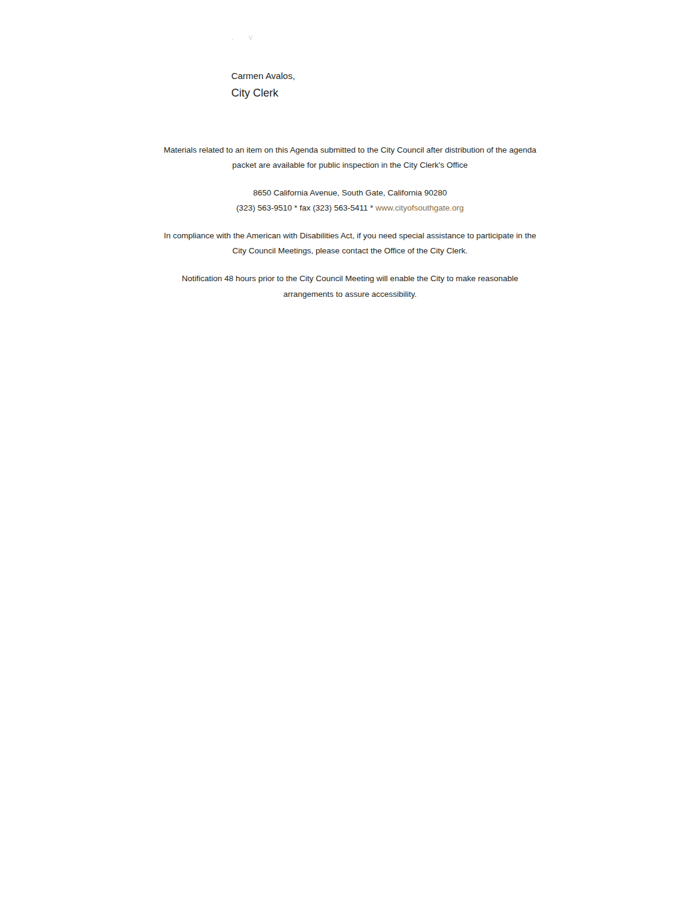, y
Carmen Avalos,
City Clerk
Materials related to an item on this Agenda submitted to the City Council after distribution of the agenda
packet are available for public inspection in the City Clerk's Office
8650 California Avenue, South Gate, California 90280
(323) 563-9510 * fax (323) 563-5411 * www.cityofsouthgate.org
In compliance with the American with Disabilities Act, if you need special assistance to participate in the
City Council Meetings, please contact the Office of the City Clerk.
Notification 48 hours prior to the City Council Meeting will enable the City to make reasonable
arrangements to assure accessibility.